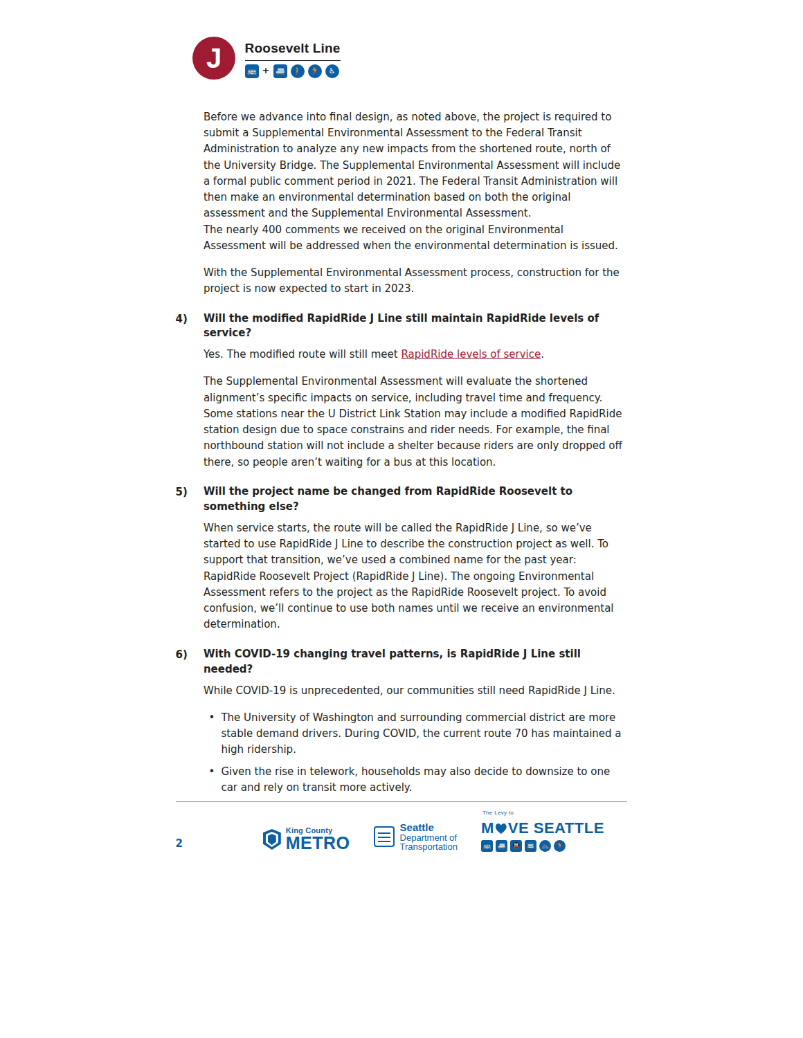J
Roosevelt Line
🚌 + 🚐 🚶 🏃 ♿
Before we advance into final design, as noted above, the project is required to submit a Supplemental Environmental Assessment to the Federal Transit Administration to analyze any new impacts from the shortened route, north of the University Bridge. The Supplemental Environmental Assessment will include a formal public comment period in 2021. The Federal Transit Administration will then make an environmental determination based on both the original assessment and the Supplemental Environmental Assessment.
The nearly 400 comments we received on the original Environmental Assessment will be addressed when the environmental determination is issued.
With the Supplemental Environmental Assessment process, construction for the project is now expected to start in 2023.
Will the modified RapidRide J Line still maintain RapidRide levels of service?
Yes. The modified route will still meet RapidRide levels of service.
The Supplemental Environmental Assessment will evaluate the shortened alignment’s specific impacts on service, including travel time and frequency. Some stations near the U District Link Station may include a modified RapidRide station design due to space constrains and rider needs. For example, the final northbound station will not include a shelter because riders are only dropped off there, so people aren’t waiting for a bus at this location.
Will the project name be changed from RapidRide Roosevelt to something else?
When service starts, the route will be called the RapidRide J Line, so we’ve started to use RapidRide J Line to describe the construction project as well. To support that transition, we’ve used a combined name for the past year: RapidRide Roosevelt Project (RapidRide J Line). The ongoing Environmental Assessment refers to the project as the RapidRide Roosevelt project. To avoid confusion, we’ll continue to use both names until we receive an environmental determination.
With COVID-19 changing travel patterns, is RapidRide J Line still needed?
While COVID-19 is unprecedented, our communities still need RapidRide J Line.
The University of Washington and surrounding commercial district are more stable demand drivers. During COVID, the current route 70 has maintained a high ridership.
Given the rise in telework, households may also decide to downsize to one car and rely on transit more actively.
2
King County METRO
Seattle Department of Transportation
The Levy to M VE SEATTLE 🚌 🚐 🚇 🚍 🚲 🏃